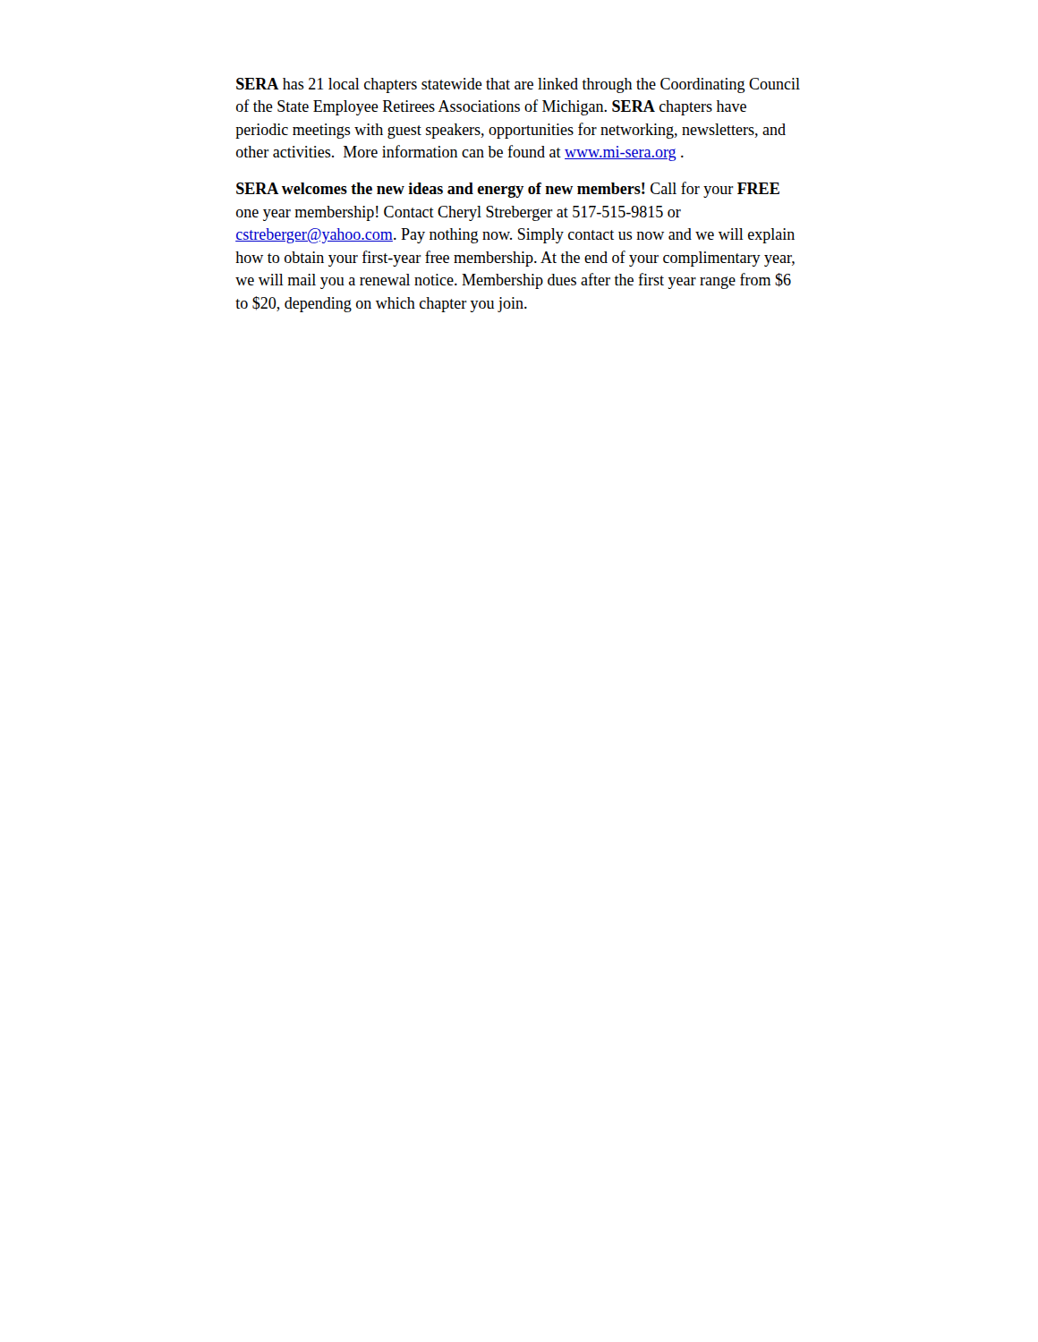SERA has 21 local chapters statewide that are linked through the Coordinating Council of the State Employee Retirees Associations of Michigan. SERA chapters have periodic meetings with guest speakers, opportunities for networking, newsletters, and other activities. More information can be found at www.mi-sera.org .
SERA welcomes the new ideas and energy of new members! Call for your FREE one year membership! Contact Cheryl Streberger at 517-515-9815 or cstreberger@yahoo.com. Pay nothing now. Simply contact us now and we will explain how to obtain your first-year free membership. At the end of your complimentary year, we will mail you a renewal notice. Membership dues after the first year range from $6 to $20, depending on which chapter you join.